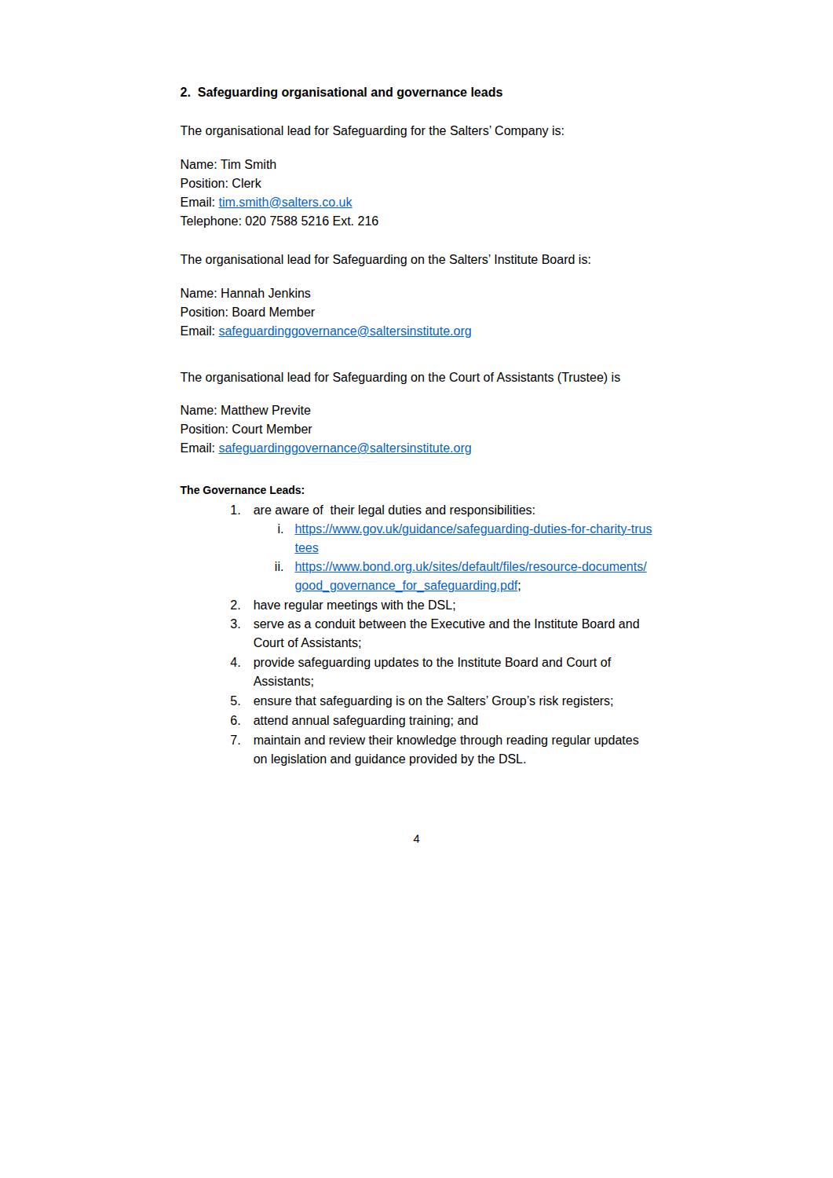2. Safeguarding organisational and governance leads
The organisational lead for Safeguarding for the Salters’ Company is:
Name: Tim Smith
Position: Clerk
Email: tim.smith@salters.co.uk
Telephone: 020 7588 5216 Ext. 216
The organisational lead for Safeguarding on the Salters’ Institute Board is:
Name: Hannah Jenkins
Position: Board Member
Email: safeguardinggovernance@saltersinstitute.org
The organisational lead for Safeguarding on the Court of Assistants (Trustee) is
Name: Matthew Previte
Position: Court Member
Email: safeguardinggovernance@saltersinstitute.org
The Governance Leads:
are aware of their legal duties and responsibilities:
https://www.gov.uk/guidance/safeguarding-duties-for-charity-trustees
https://www.bond.org.uk/sites/default/files/resource-documents/good_governance_for_safeguarding.pdf;
have regular meetings with the DSL;
serve as a conduit between the Executive and the Institute Board and Court of Assistants;
provide safeguarding updates to the Institute Board and Court of Assistants;
ensure that safeguarding is on the Salters’ Group’s risk registers;
attend annual safeguarding training; and
maintain and review their knowledge through reading regular updates on legislation and guidance provided by the DSL.
4